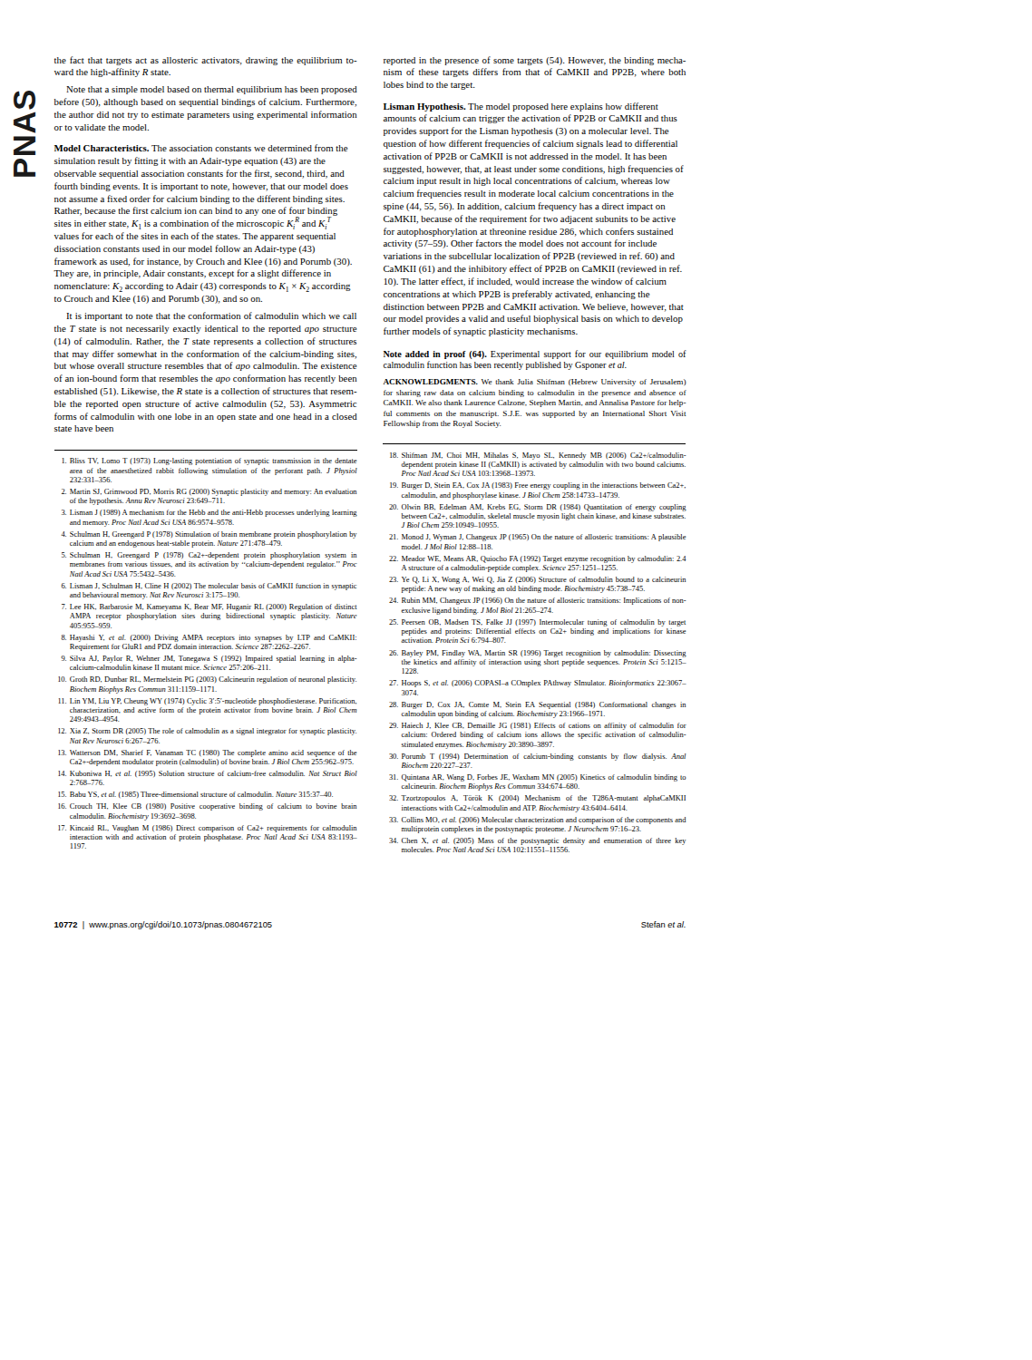PNAS
the fact that targets act as allosteric activators, drawing the equilibrium toward the high-affinity R state.
Note that a simple model based on thermal equilibrium has been proposed before (50), although based on sequential bindings of calcium. Furthermore, the author did not try to estimate parameters using experimental information or to validate the model.
Model Characteristics.
The association constants we determined from the simulation result by fitting it with an Adair-type equation (43) are the observable sequential association constants for the first, second, third, and fourth binding events. It is important to note, however, that our model does not assume a fixed order for calcium binding to the different binding sites. Rather, because the first calcium ion can bind to any one of four binding sites in either state, K1 is a combination of the microscopic KiR and KiT values for each of the sites in each of the states. The apparent sequential dissociation constants used in our model follow an Adair-type (43) framework as used, for instance, by Crouch and Klee (16) and Porumb (30). They are, in principle, Adair constants, except for a slight difference in nomenclature: K2 according to Adair (43) corresponds to K1 × K2 according to Crouch and Klee (16) and Porumb (30), and so on.
It is important to note that the conformation of calmodulin which we call the T state is not necessarily exactly identical to the reported apo structure (14) of calmodulin. Rather, the T state represents a collection of structures that may differ somewhat in the conformation of the calcium-binding sites, but whose overall structure resembles that of apo calmodulin. The existence of an ion-bound form that resembles the apo conformation has recently been established (51). Likewise, the R state is a collection of structures that resemble the reported open structure of active calmodulin (52, 53). Asymmetric forms of calmodulin with one lobe in an open state and one head in a closed state have been
Bliss TV, Lomo T (1973) Long-lasting potentiation of synaptic transmission in the dentate area of the anaesthetized rabbit following stimulation of the perforant path. J Physiol 232:331–356.
Martin SJ, Grimwood PD, Morris RG (2000) Synaptic plasticity and memory: An evaluation of the hypothesis. Annu Rev Neurosci 23:649–711.
Lisman J (1989) A mechanism for the Hebb and the anti-Hebb processes underlying learning and memory. Proc Natl Acad Sci USA 86:9574–9578.
Schulman H, Greengard P (1978) Stimulation of brain membrane protein phosphorylation by calcium and an endogenous heat-stable protein. Nature 271:478–479.
Schulman H, Greengard P (1978) Ca2+-dependent protein phosphorylation system in membranes from various tissues, and its activation by ‘‘calcium-dependent regulator.’’ Proc Natl Acad Sci USA 75:5432–5436.
Lisman J, Schulman H, Cline H (2002) The molecular basis of CaMKII function in synaptic and behavioural memory. Nat Rev Neurosci 3:175–190.
Lee HK, Barbarosie M, Kameyama K, Bear MF, Huganir RL (2000) Regulation of distinct AMPA receptor phosphorylation sites during bidirectional synaptic plasticity. Nature 405:955–959.
Hayashi Y, et al. (2000) Driving AMPA receptors into synapses by LTP and CaMKII: Requirement for GluR1 and PDZ domain interaction. Science 287:2262–2267.
Silva AJ, Paylor R, Wehner JM, Tonegawa S (1992) Impaired spatial learning in alpha-calcium-calmodulin kinase II mutant mice. Science 257:206–211.
Groth RD, Dunbar RL, Mermelstein PG (2003) Calcineurin regulation of neuronal plasticity. Biochem Biophys Res Commun 311:1159–1171.
Lin YM, Liu YP, Cheung WY (1974) Cyclic 3′:5′-nucleotide phosphodiesterase. Purification, characterization, and active form of the protein activator from bovine brain. J Biol Chem 249:4943–4954.
Xia Z, Storm DR (2005) The role of calmodulin as a signal integrator for synaptic plasticity. Nat Rev Neurosci 6:267–276.
Watterson DM, Sharief F, Vanaman TC (1980) The complete amino acid sequence of the Ca2+-dependent modulator protein (calmodulin) of bovine brain. J Biol Chem 255:962–975.
Kuboniwa H, et al. (1995) Solution structure of calcium-free calmodulin. Nat Struct Biol 2:768–776.
Babu YS, et al. (1985) Three-dimensional structure of calmodulin. Nature 315:37–40.
Crouch TH, Klee CB (1980) Positive cooperative binding of calcium to bovine brain calmodulin. Biochemistry 19:3692–3698.
Kincaid RL, Vaughan M (1986) Direct comparison of Ca2+ requirements for calmodulin interaction with and activation of protein phosphatase. Proc Natl Acad Sci USA 83:1193–1197.
reported in the presence of some targets (54). However, the binding mechanism of these targets differs from that of CaMKII and PP2B, where both lobes bind to the target.
Lisman Hypothesis.
The model proposed here explains how different amounts of calcium can trigger the activation of PP2B or CaMKII and thus provides support for the Lisman hypothesis (3) on a molecular level. The question of how different frequencies of calcium signals lead to differential activation of PP2B or CaMKII is not addressed in the model. It has been suggested, however, that, at least under some conditions, high frequencies of calcium input result in high local concentrations of calcium, whereas low calcium frequencies result in moderate local calcium concentrations in the spine (44, 55, 56). In addition, calcium frequency has a direct impact on CaMKII, because of the requirement for two adjacent subunits to be active for autophosphorylation at threonine residue 286, which confers sustained activity (57–59). Other factors the model does not account for include variations in the subcellular localization of PP2B (reviewed in ref. 60) and CaMKII (61) and the inhibitory effect of PP2B on CaMKII (reviewed in ref. 10). The latter effect, if included, would increase the window of calcium concentrations at which PP2B is preferably activated, enhancing the distinction between PP2B and CaMKII activation. We believe, however, that our model provides a valid and useful biophysical basis on which to develop further models of synaptic plasticity mechanisms.
Note added in proof (64). Experimental support for our equilibrium model of calmodulin function has been recently published by Gsponer et al.
ACKNOWLEDGMENTS. We thank Julia Shifman (Hebrew University of Jerusalem) for sharing raw data on calcium binding to calmodulin in the presence and absence of CaMKII. We also thank Laurence Calzone, Stephen Martin, and Annalisa Pastore for helpful comments on the manuscript. S.J.E. was supported by an International Short Visit Fellowship from the Royal Society.
Shifman JM, Choi MH, Mihalas S, Mayo SL, Kennedy MB (2006) Ca2+/calmodulin-dependent protein kinase II (CaMKII) is activated by calmodulin with two bound calciums. Proc Natl Acad Sci USA 103:13968–13973.
Burger D, Stein EA, Cox JA (1983) Free energy coupling in the interactions between Ca2+, calmodulin, and phosphorylase kinase. J Biol Chem 258:14733–14739.
Olwin BB, Edelman AM, Krebs EG, Storm DR (1984) Quantitation of energy coupling between Ca2+, calmodulin, skeletal muscle myosin light chain kinase, and kinase substrates. J Biol Chem 259:10949–10955.
Monod J, Wyman J, Changeux JP (1965) On the nature of allosteric transitions: A plausible model. J Mol Biol 12:88–118.
Meador WE, Means AR, Quiocho FA (1992) Target enzyme recognition by calmodulin: 2.4 A structure of a calmodulin-peptide complex. Science 257:1251–1255.
Ye Q, Li X, Wong A, Wei Q, Jia Z (2006) Structure of calmodulin bound to a calcineurin peptide: A new way of making an old binding mode. Biochemistry 45:738–745.
Rubin MM, Changeux JP (1966) On the nature of allosteric transitions: Implications of non-exclusive ligand binding. J Mol Biol 21:265–274.
Peersen OB, Madsen TS, Falke JJ (1997) Intermolecular tuning of calmodulin by target peptides and proteins: Differential effects on Ca2+ binding and implications for kinase activation. Protein Sci 6:794–807.
Bayley PM, Findlay WA, Martin SR (1996) Target recognition by calmodulin: Dissecting the kinetics and affinity of interaction using short peptide sequences. Protein Sci 5:1215–1228.
Hoops S, et al. (2006) COPASI–a COmplex PAthway SImulator. Bioinformatics 22:3067–3074.
Burger D, Cox JA, Comte M, Stein EA Sequential (1984) Conformational changes in calmodulin upon binding of calcium. Biochemistry 23:1966–1971.
Haiech J, Klee CB, Demaille JG (1981) Effects of cations on affinity of calmodulin for calcium: Ordered binding of calcium ions allows the specific activation of calmodulin-stimulated enzymes. Biochemistry 20:3890–3897.
Porumb T (1994) Determination of calcium-binding constants by flow dialysis. Anal Biochem 220:227–237.
Quintana AR, Wang D, Forbes JE, Waxham MN (2005) Kinetics of calmodulin binding to calcineurin. Biochem Biophys Res Commun 334:674–680.
Tzortzopoulos A, Török K (2004) Mechanism of the T286A-mutant alphaCaMKII interactions with Ca2+/calmodulin and ATP. Biochemistry 43:6404–6414.
Collins MO, et al. (2006) Molecular characterization and comparison of the components and multiprotein complexes in the postsynaptic proteome. J Neurochem 97:16–23.
Chen X, et al. (2005) Mass of the postsynaptic density and enumeration of three key molecules. Proc Natl Acad Sci USA 102:11551–11556.
10772 | www.pnas.org/cgi/doi/10.1073/pnas.0804672105
Stefan et al.